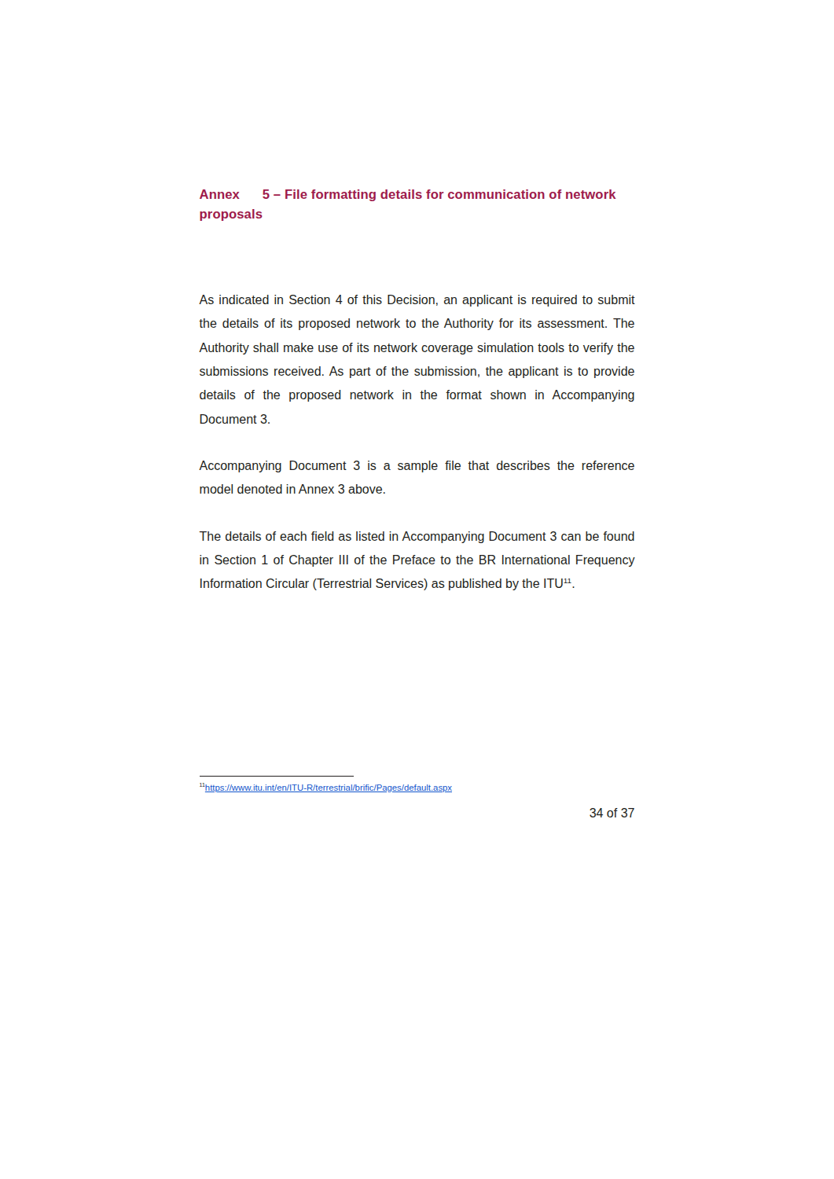Annex 5 – File formatting details for communication of network proposals
As indicated in Section 4 of this Decision, an applicant is required to submit the details of its proposed network to the Authority for its assessment. The Authority shall make use of its network coverage simulation tools to verify the submissions received. As part of the submission, the applicant is to provide details of the proposed network in the format shown in Accompanying Document 3.
Accompanying Document 3 is a sample file that describes the reference model denoted in Annex 3 above.
The details of each field as listed in Accompanying Document 3 can be found in Section 1 of Chapter III of the Preface to the BR International Frequency Information Circular (Terrestrial Services) as published by the ITU11.
11https://www.itu.int/en/ITU-R/terrestrial/brific/Pages/default.aspx
34 of 37